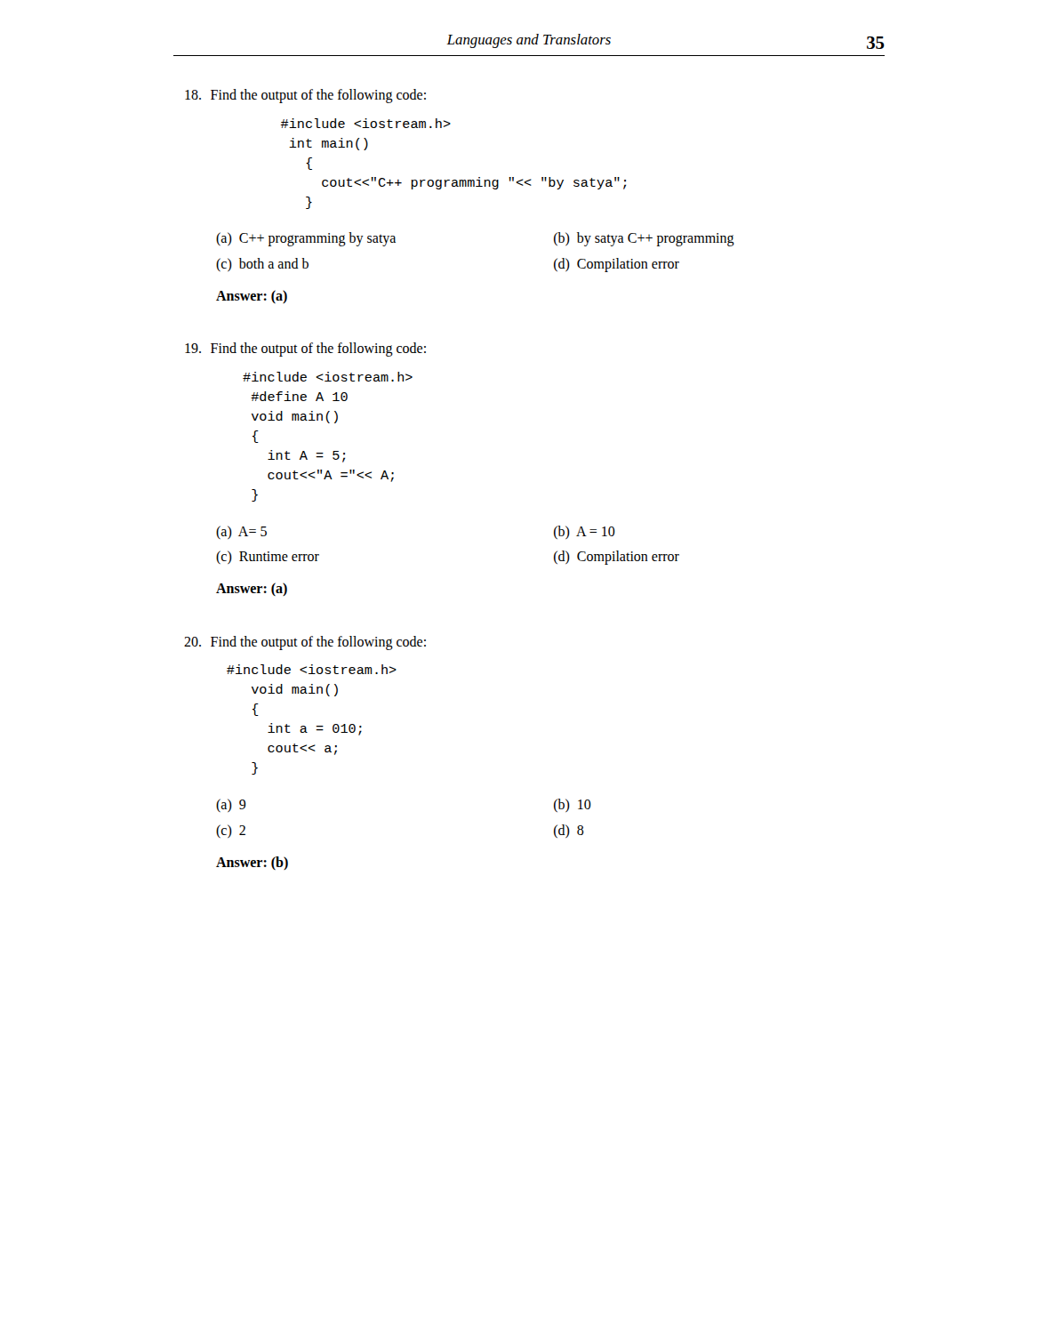Languages and Translators 35
Find the output of the following code:
     #include <iostream.h>
      int main()
        {
          cout<<"C++ programming "<< "by satya";
        }
| (a) C++ programming by satya | (b) by satya C++ programming |
| (c) both a and b | (d) Compilation error |
Answer: (a)
Find the output of the following code:
  #include <iostream.h>
   #define A 10
   void main()
   {
     int A = 5;
     cout<<"A ="<< A;
   }
| (a) A= 5 | (b) A = 10 |
| (c) Runtime error | (d) Compilation error |
Answer: (a)
Find the output of the following code:
#include <iostream.h>
   void main()
   {
     int a = 010;
     cout<< a;
   }
| (a) 9 | (b) 10 |
| (c) 2 | (d) 8 |
Answer: (b)